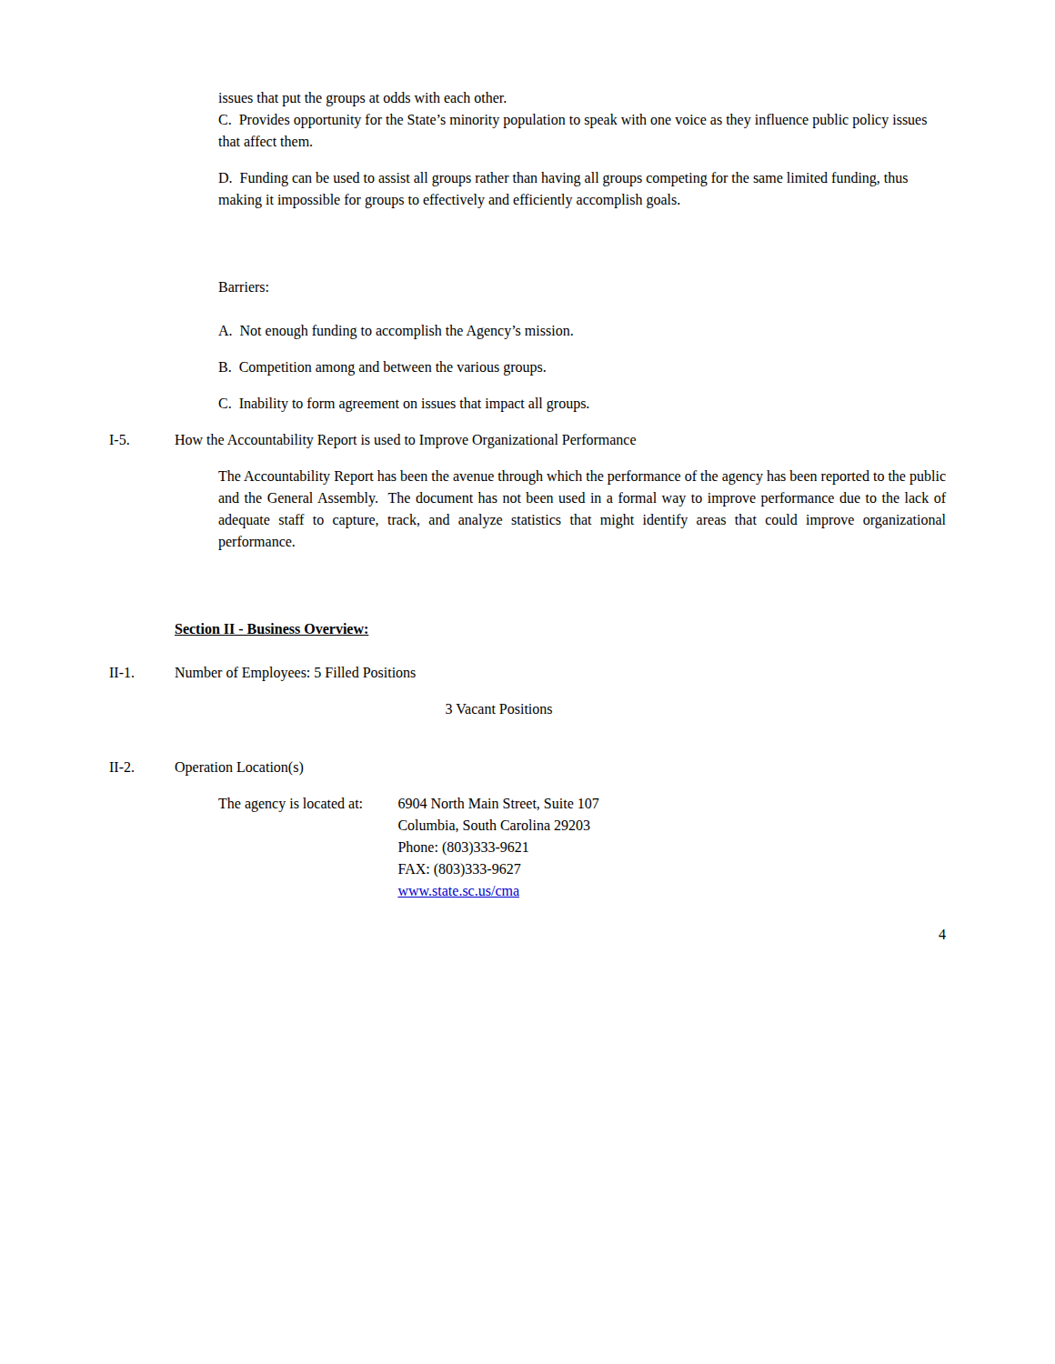issues that put the groups at odds with each other.
C. Provides opportunity for the State’s minority population to speak with one voice as they influence public policy issues that affect them.
D. Funding can be used to assist all groups rather than having all groups competing for the same limited funding, thus making it impossible for groups to effectively and efficiently accomplish goals.
Barriers:
A. Not enough funding to accomplish the Agency’s mission.
B. Competition among and between the various groups.
C. Inability to form agreement on issues that impact all groups.
I-5.
How the Accountability Report is used to Improve Organizational Performance
The Accountability Report has been the avenue through which the performance of the agency has been reported to the public and the General Assembly. The document has not been used in a formal way to improve performance due to the lack of adequate staff to capture, track, and analyze statistics that might identify areas that could improve organizational performance.
Section II - Business Overview:
II-1.
Number of Employees: 5 Filled Positions
3 Vacant Positions
II-2.
Operation Location(s)
| The agency is located at: | 6904 North Main Street, Suite 107 Columbia, South Carolina 29203 Phone: (803)333-9621 FAX: (803)333-9627 www.state.sc.us/cma |
4